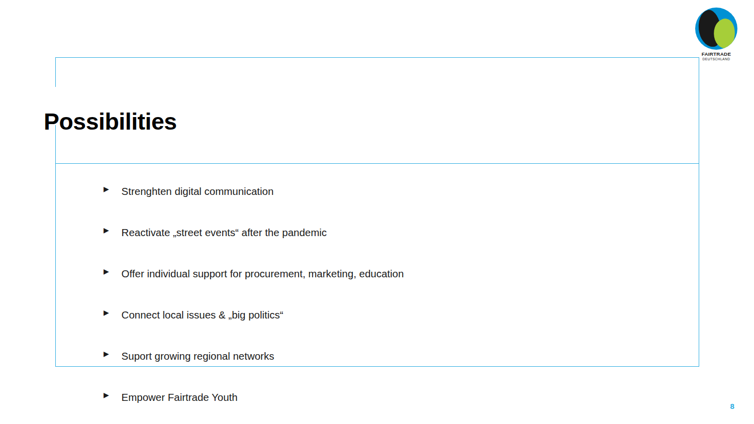®
FAIRTRADEDEUTSCHLAND
Possibilities
Strenghten digital communication
Reactivate „street events“ after the pandemic
Offer individual support for procurement, marketing, education
Connect local issues & „big politics“
Suport growing regional networks
Empower Fairtrade Youth
8